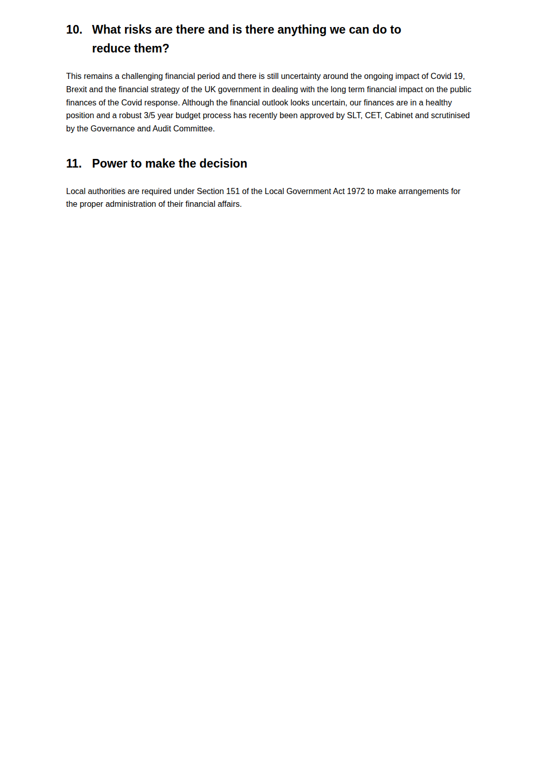10. What risks are there and is there anything we can do to reduce them?
This remains a challenging financial period and there is still uncertainty around the ongoing impact of Covid 19, Brexit and the financial strategy of the UK government in dealing with the long term financial impact on the public finances of the Covid response. Although the financial outlook looks uncertain, our finances are in a healthy position and a robust 3/5 year budget process has recently been approved by SLT, CET, Cabinet and scrutinised by the Governance and Audit Committee.
11. Power to make the decision
Local authorities are required under Section 151 of the Local Government Act 1972 to make arrangements for the proper administration of their financial affairs.